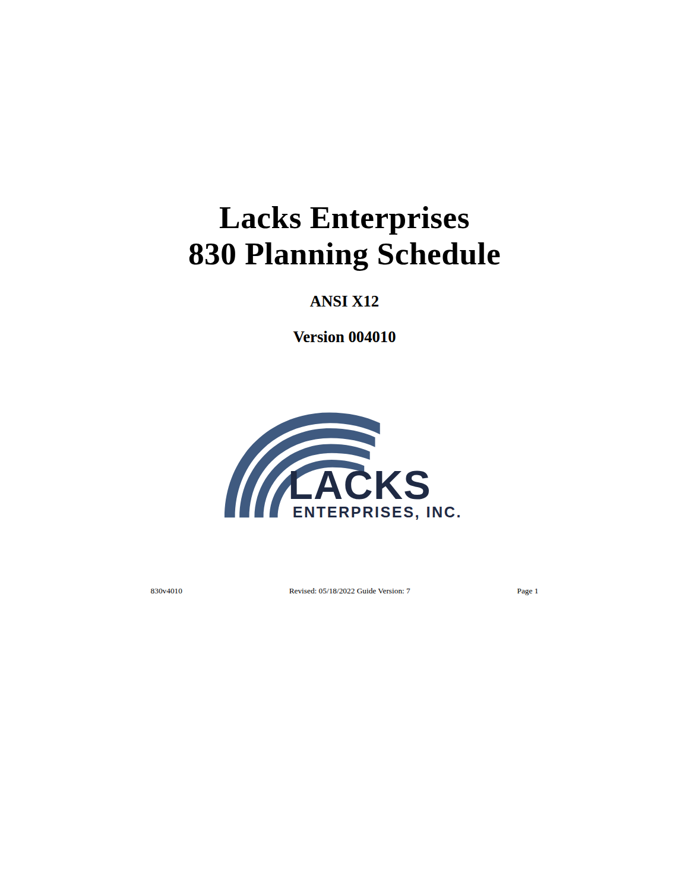Lacks Enterprises
830 Planning Schedule
ANSI X12
Version 004010
LACKS ENTERPRISES, INC.
830v4010 Revised: 05/18/2022 Guide Version: 7 Page 1